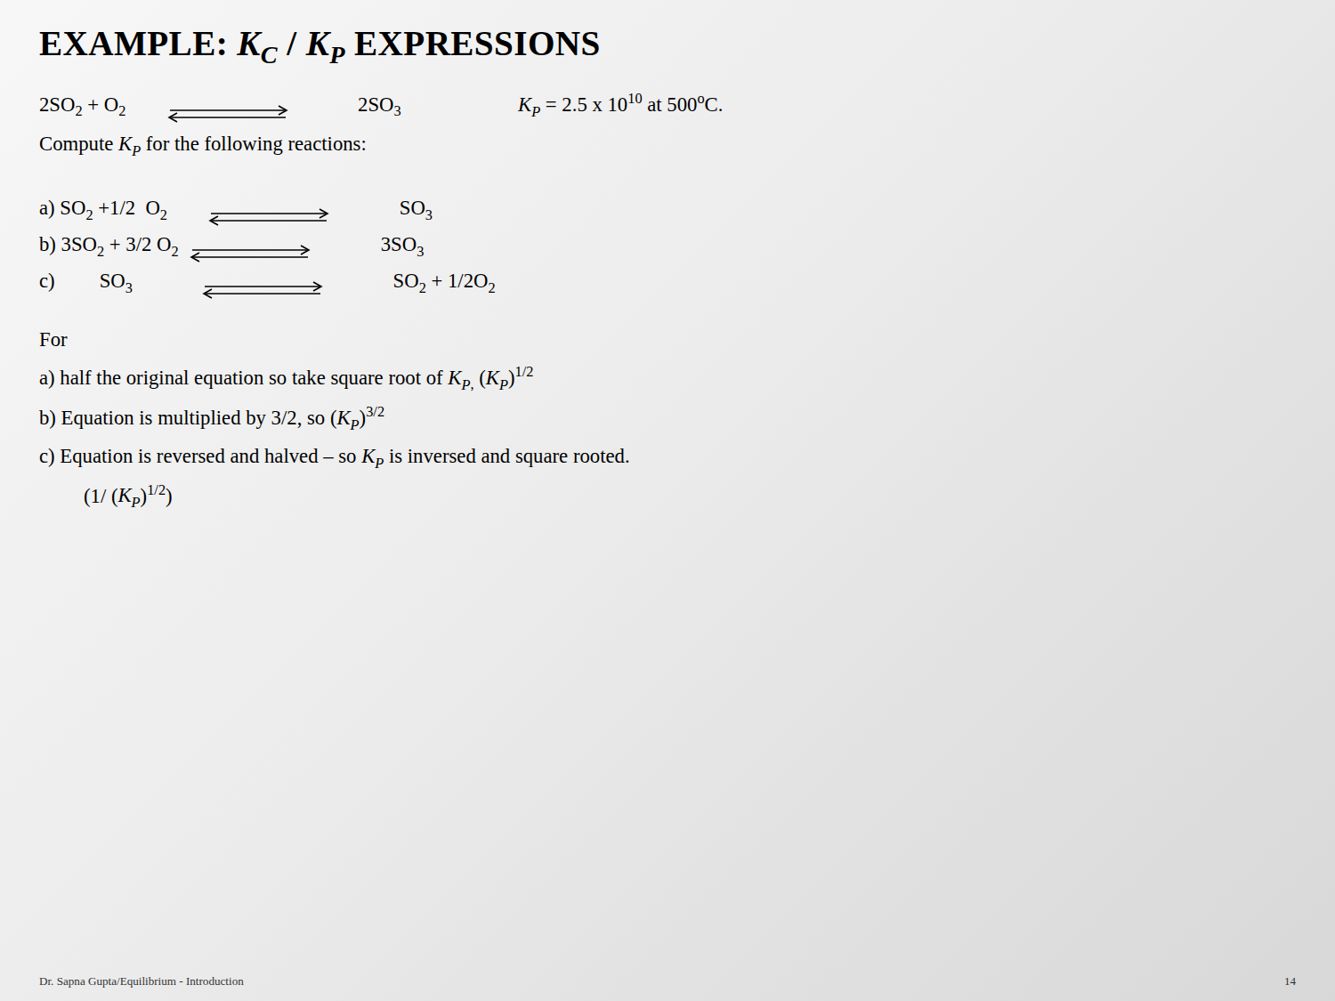EXAMPLE: KC / KP EXPRESSIONS
2SO2 + O2 2SO3 KP = 2.5 x 1010 at 500oC.
Compute KP for the following reactions:
a) SO2 +1/2 O2 SO3
b) 3SO2 + 3/2 O2 3SO3
c) SO3 SO2 + 1/2O2
For
a) half the original equation so take square root of KP, (KP)1/2
b) Equation is multiplied by 3/2, so (KP)3/2
c) Equation is reversed and halved – so KP is inversed and square rooted.
(1/ (KP)1/2)
Dr. Sapna Gupta/Equilibrium - Introduction 14